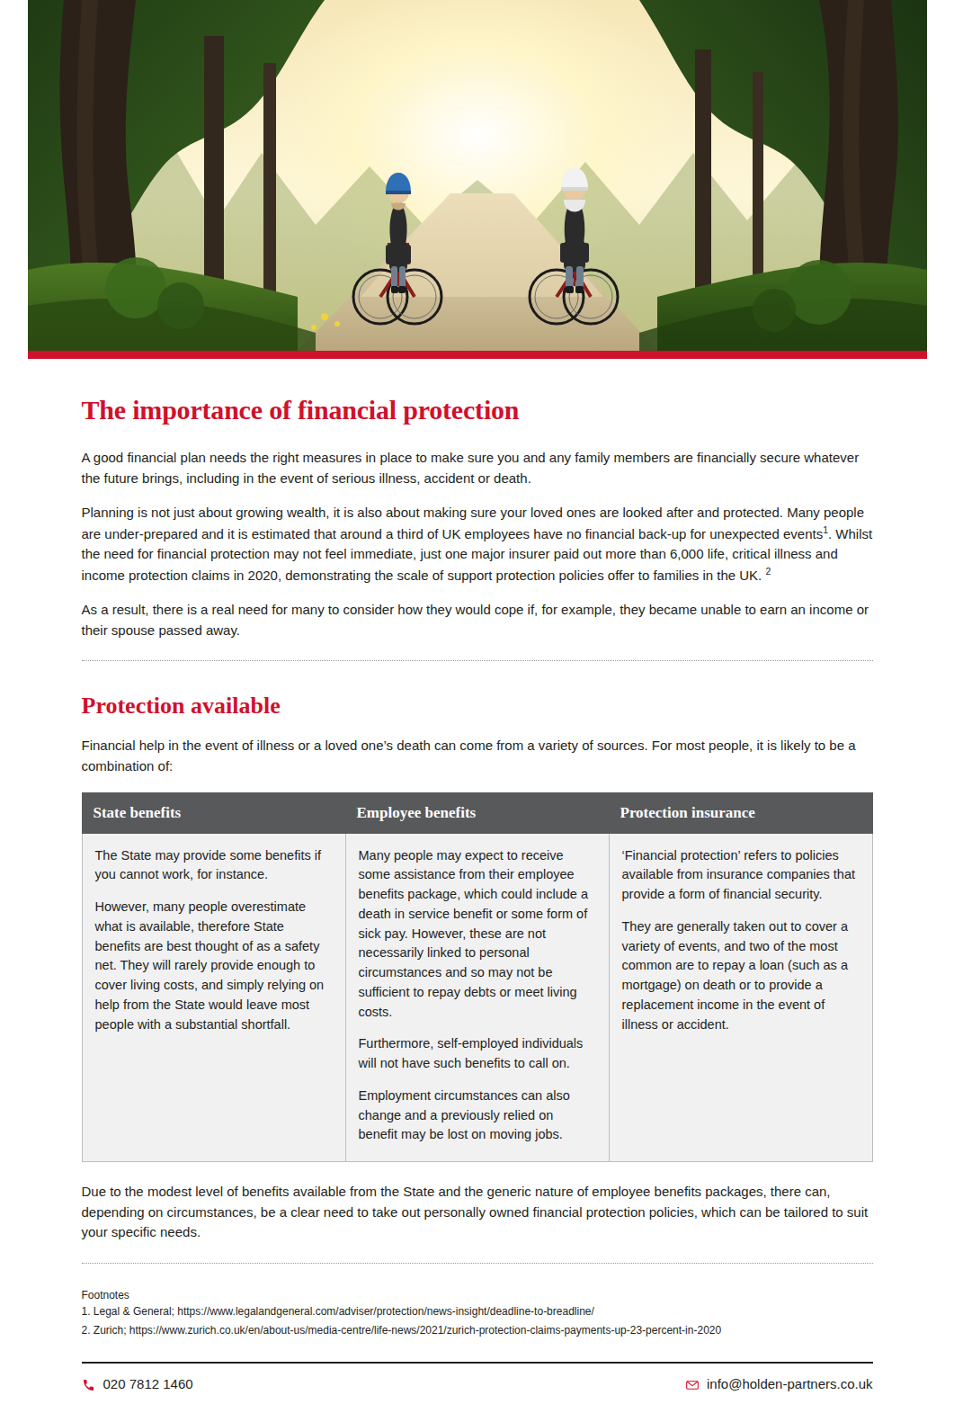The importance of financial protection
A good financial plan needs the right measures in place to make sure you and any family members are financially secure whatever the future brings, including in the event of serious illness, accident or death.
Planning is not just about growing wealth, it is also about making sure your loved ones are looked after and protected. Many people are under-prepared and it is estimated that around a third of UK employees have no financial back-up for unexpected events1. Whilst the need for financial protection may not feel immediate, just one major insurer paid out more than 6,000 life, critical illness and income protection claims in 2020, demonstrating the scale of support protection policies offer to families in the UK. 2
As a result, there is a real need for many to consider how they would cope if, for example, they became unable to earn an income or their spouse passed away.
Protection available
Financial help in the event of illness or a loved one’s death can come from a variety of sources. For most people, it is likely to be a combination of:
| State benefits | Employee benefits | Protection insurance |
| --- | --- | --- |
| The State may provide some benefits if you cannot work, for instance. However, many people overestimate what is available, therefore State benefits are best thought of as a safety net. They will rarely provide enough to cover living costs, and simply relying on help from the State would leave most people with a substantial shortfall. | Many people may expect to receive some assistance from their employee benefits package, which could include a death in service benefit or some form of sick pay. However, these are not necessarily linked to personal circumstances and so may not be sufficient to repay debts or meet living costs. Furthermore, self-employed individuals will not have such benefits to call on. Employment circumstances can also change and a previously relied on benefit may be lost on moving jobs. | ‘Financial protection’ refers to policies available from insurance companies that provide a form of financial security. They are generally taken out to cover a variety of events, and two of the most common are to repay a loan (such as a mortgage) on death or to provide a replacement income in the event of illness or accident. |
Due to the modest level of benefits available from the State and the generic nature of employee benefits packages, there can, depending on circumstances, be a clear need to take out personally owned financial protection policies, which can be tailored to suit your specific needs.
Footnotes
1. Legal & General; https://www.legalandgeneral.com/adviser/protection/news-insight/deadline-to-breadline/
2. Zurich; https://www.zurich.co.uk/en/about-us/media-centre/life-news/2021/zurich-protection-claims-payments-up-23-percent-in-2020
020 7812 1460
info@holden-partners.co.uk